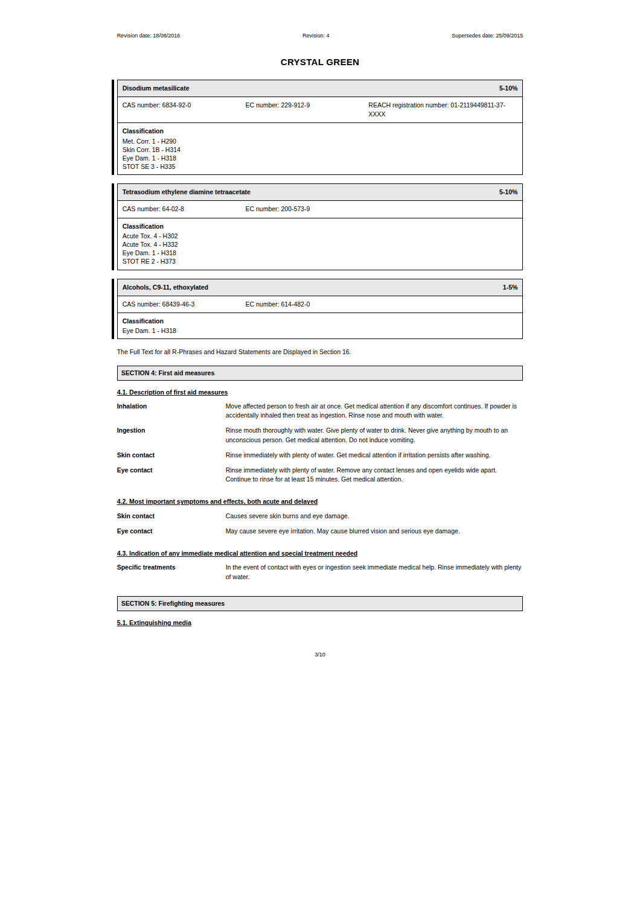Revision date: 18/08/2016 Revision: 4 Supersedes date: 25/09/2015
CRYSTAL GREEN
Disodium metasilicate 5-10%
CAS number: 6834-92-0
EC number: 229-912-9
REACH registration number: 01-2119449811-37-XXXX
Classification
Met. Corr. 1 - H290
Skin Corr. 1B - H314
Eye Dam. 1 - H318
STOT SE 3 - H335
Tetrasodium ethylene diamine tetraacetate 5-10%
CAS number: 64-02-8
EC number: 200-573-9
Classification
Acute Tox. 4 - H302
Acute Tox. 4 - H332
Eye Dam. 1 - H318
STOT RE 2 - H373
Alcohols, C9-11, ethoxylated 1-5%
CAS number: 68439-46-3
EC number: 614-482-0
Classification
Eye Dam. 1 - H318
The Full Text for all R-Phrases and Hazard Statements are Displayed in Section 16.
SECTION 4: First aid measures
4.1. Description of first aid measures
| Inhalation | Move affected person to fresh air at once. Get medical attention if any discomfort continues. If powder is accidentally inhaled then treat as ingestion. Rinse nose and mouth with water. |
| Ingestion | Rinse mouth thoroughly with water. Give plenty of water to drink. Never give anything by mouth to an unconscious person. Get medical attention. Do not induce vomiting. |
| Skin contact | Rinse immediately with plenty of water. Get medical attention if irritation persists after washing. |
| Eye contact | Rinse immediately with plenty of water. Remove any contact lenses and open eyelids wide apart. Continue to rinse for at least 15 minutes. Get medical attention. |
4.2. Most important symptoms and effects, both acute and delayed
| Skin contact | Causes severe skin burns and eye damage. |
| Eye contact | May cause severe eye irritation. May cause blurred vision and serious eye damage. |
4.3. Indication of any immediate medical attention and special treatment needed
| Specific treatments | In the event of contact with eyes or ingestion seek immediate medical help. Rinse immediately with plenty of water. |
SECTION 5: Firefighting measures
5.1. Extinguishing media
3/10